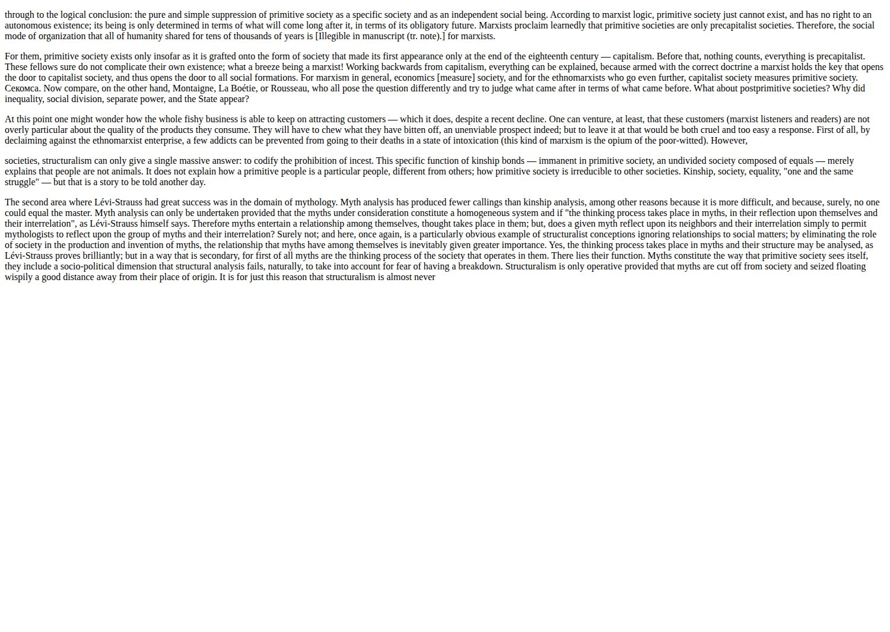through to the logical conclusion: the pure and simple suppression of primitive society as a specific society and as an independent social being. According to marxist logic, primitive society just cannot exist, and has no right to an autonomous existence; its being is only determined in terms of what will come long after it, in terms of its obligatory future. Marxists proclaim learnedly that primitive societies are only precapitalist societies. Therefore, the social mode of organization that all of humanity shared for tens of thousands of years is [Illegible in manuscript (tr. note).] for marxists.
For them, primitive society exists only insofar as it is grafted onto the form of society that made its first appearance only at the end of the eighteenth century — capitalism. Before that, nothing counts, everything is precapitalist. These fellows sure do not complicate their own existence; what a breeze being a marxist! Working backwards from capitalism, everything can be explained, because armed with the correct doctrine a marxist holds the key that opens the door to capitalist society, and thus opens the door to all social formations. For marxism in general, economics [measure] society, and for the ethnomarxists who go even further, capitalist society measures primitive society. Секомса. Now compare, on the other hand, Montaigne, La Boétie, or Rousseau, who all pose the question differently and try to judge what came after in terms of what came before. What about postprimitive societies? Why did inequality, social division, separate power, and the State appear?
At this point one might wonder how the whole fishy business is able to keep on attracting customers — which it does, despite a recent decline. One can venture, at least, that these customers (marxist listeners and readers) are not overly particular about the quality of the products they consume. They will have to chew what they have bitten off, an unenviable prospect indeed; but to leave it at that would be both cruel and too easy a response. First of all, by declaiming against the ethnomarxist enterprise, a few addicts can be prevented from going to their deaths in a state of intoxication (this kind of marxism is the opium of the poor-witted). However,
societies, structuralism can only give a single massive answer: to codify the prohibition of incest. This specific function of kinship bonds — immanent in primitive society, an undivided society composed of equals — merely explains that people are not animals. It does not explain how a primitive people is a particular people, different from others; how primitive society is irreducible to other societies. Kinship, society, equality, "one and the same struggle" — but that is a story to be told another day.
The second area where Lévi-Strauss had great success was in the domain of mythology. Myth analysis has produced fewer callings than kinship analysis, among other reasons because it is more difficult, and because, surely, no one could equal the master. Myth analysis can only be undertaken provided that the myths under consideration constitute a homogeneous system and if "the thinking process takes place in myths, in their reflection upon themselves and their interrelation", as Lévi-Strauss himself says. Therefore myths entertain a relationship among themselves, thought takes place in them; but, does a given myth reflect upon its neighbors and their interrelation simply to permit mythologists to reflect upon the group of myths and their interrelation? Surely not; and here, once again, is a particularly obvious example of structuralist conceptions ignoring relationships to social matters; by eliminating the role of society in the production and invention of myths, the relationship that myths have among themselves is inevitably given greater importance. Yes, the thinking process takes place in myths and their structure may be analysed, as Lévi-Strauss proves brilliantly; but in a way that is secondary, for first of all myths are the thinking process of the society that operates in them. There lies their function. Myths constitute the way that primitive society sees itself, they include a socio-political dimension that structural analysis fails, naturally, to take into account for fear of having a breakdown. Structuralism is only operative provided that myths are cut off from society and seized floating wispily a good distance away from their place of origin. It is for just this reason that structuralism is almost never